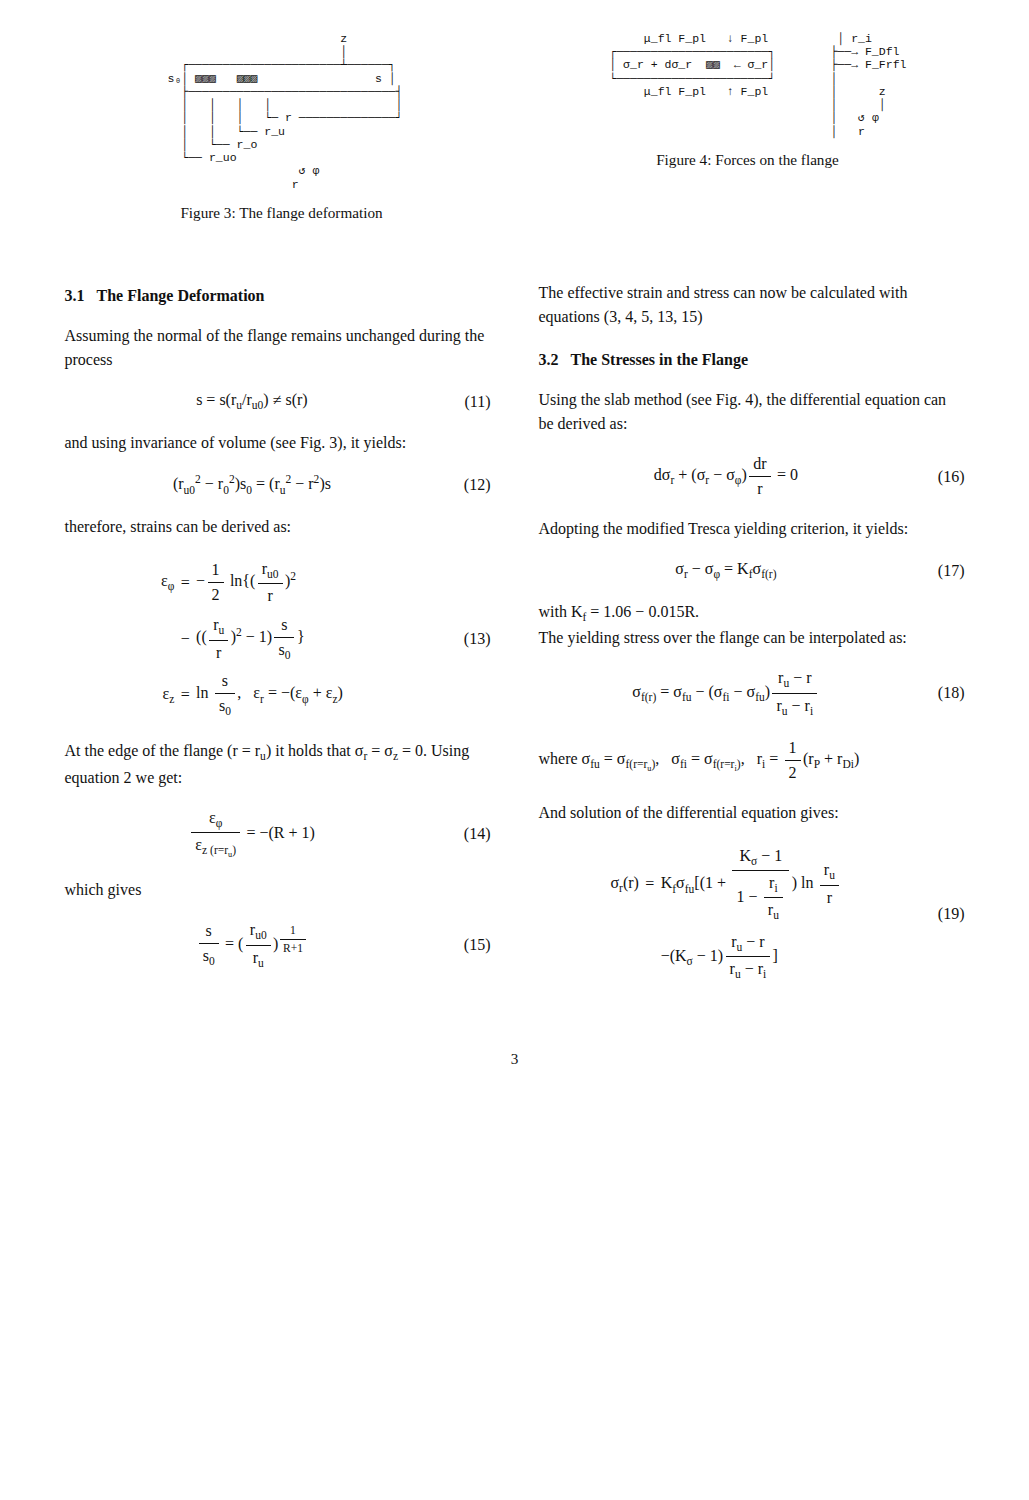z │ ┌──────────────────────┴──────┐ s₀│ ▨▨▨ ▨▨▨ s │ ├──────────────────────────────┤ │ │ │ │ │ │ │ │ └─ r ──────────────┘ │ │ └── r_u │ └── r_o └── r_uo ↺ φ r
Figure 3: The flange deformation
μ_fl F_pl ↓ F_pl │ r_i ┌──────────────────────┐ ├──→ F_Dfl │ σ_r + dσ_r ▨▨ ← σ_r│ ├──→ F_Frfl └──────────────────────┘ │ μ_fl F_pl ↑ F_pl │ z │ │ │ ↺ φ │ r
Figure 4: Forces on the flange
3.1 The Flange Deformation
Assuming the normal of the flange remains unchanged during the process
s = s(ru/ru0) ≠ s(r)
(11)
and using invariance of volume (see Fig. 3), it yields:
(ru02 − r02)s0 = (ru2 − r2)s
(12)
therefore, strains can be derived as:
| ε φ | = | − 1 2 ln{( r u0 r ) 2 |
| | − | (( r u r ) 2 − 1) s s 0 } |
| ε z | = | ln s s 0 , ε r = −(ε φ + ε z ) |
(13)
At the edge of the flange (r = ru) it holds that σr = σz = 0. Using equation 2 we get:
εφ εz (r=ru) = −(R + 1)
(14)
which gives
ss0 = (ru0 ru)1 R+1
(15)
The effective strain and stress can now be calculated with equations (3, 4, 5, 13, 15)
3.2 The Stresses in the Flange
Using the slab method (see Fig. 4), the differential equation can be derived as:
dσr + (σr − σφ)dr r = 0
(16)
Adopting the modified Tresca yielding criterion, it yields:
σr − σφ = Kfσf(r)
(17)
with Kf = 1.06 − 0.015R.
The yielding stress over the flange can be interpolated as:
σf(r) = σfu − (σfi − σfu)ru − r ru − ri
(18)
where σfu = σf(r=ru), σfi = σf(r=ri), ri = 12(rP + rDi)
And solution of the differential equation gives:
| σ r (r) | = | K f σ fu [(1 + K σ − 1 1 − r i r u ) ln r u r |
| | | −(K σ − 1) r u − r r u − r i ] |
(19)
3